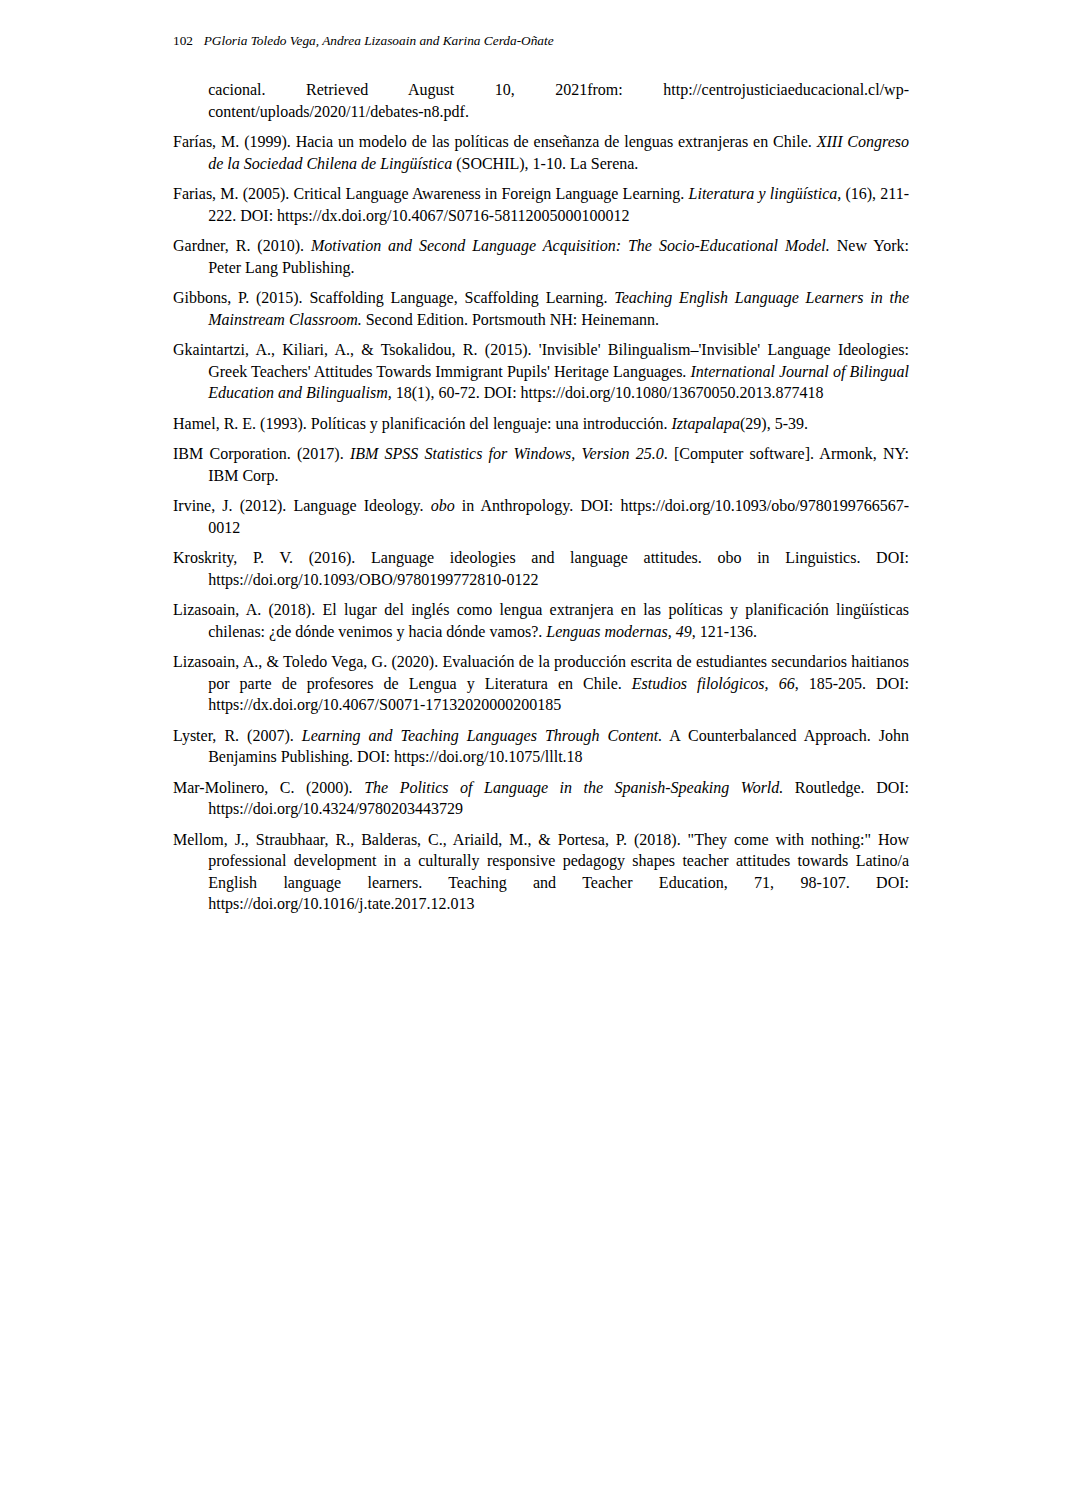102 PGloria Toledo Vega, Andrea Lizasoain and Karina Cerda-Oñate
cacional. Retrieved August 10, 2021from: http://centrojusticiaeducacional.cl/wp-content/uploads/2020/11/debates-n8.pdf.
Farías, M. (1999). Hacia un modelo de las políticas de enseñanza de lenguas extranjeras en Chile. XIII Congreso de la Sociedad Chilena de Lingüística (SOCHIL), 1-10. La Serena.
Farias, M. (2005). Critical Language Awareness in Foreign Language Learning. Literatura y lingüística, (16), 211-222. DOI: https://dx.doi.org/10.4067/S0716-58112005000100012
Gardner, R. (2010). Motivation and Second Language Acquisition: The Socio-Educational Model. New York: Peter Lang Publishing.
Gibbons, P. (2015). Scaffolding Language, Scaffolding Learning. Teaching English Language Learners in the Mainstream Classroom. Second Edition. Portsmouth NH: Heinemann.
Gkaintartzi, A., Kiliari, A., & Tsokalidou, R. (2015). 'Invisible' Bilingualism–'Invisible' Language Ideologies: Greek Teachers' Attitudes Towards Immigrant Pupils' Heritage Languages. International Journal of Bilingual Education and Bilingualism, 18(1), 60-72. DOI: https://doi.org/10.1080/13670050.2013.877418
Hamel, R. E. (1993). Políticas y planificación del lenguaje: una introducción. Iztapalapa(29), 5-39.
IBM Corporation. (2017). IBM SPSS Statistics for Windows, Version 25.0. [Computer software]. Armonk, NY: IBM Corp.
Irvine, J. (2012). Language Ideology. obo in Anthropology. DOI: https://doi.org/10.1093/obo/9780199766567-0012
Kroskrity, P. V. (2016). Language ideologies and language attitudes. obo in Linguistics. DOI: https://doi.org/10.1093/OBO/9780199772810-0122
Lizasoain, A. (2018). El lugar del inglés como lengua extranjera en las políticas y planificación lingüísticas chilenas: ¿de dónde venimos y hacia dónde vamos?. Lenguas modernas, 49, 121-136.
Lizasoain, A., & Toledo Vega, G. (2020). Evaluación de la producción escrita de estudiantes secundarios haitianos por parte de profesores de Lengua y Literatura en Chile. Estudios filológicos, 66, 185-205. DOI: https://dx.doi.org/10.4067/S0071-17132020000200185
Lyster, R. (2007). Learning and Teaching Languages Through Content. A Counterbalanced Approach. John Benjamins Publishing. DOI: https://doi.org/10.1075/lllt.18
Mar-Molinero, C. (2000). The Politics of Language in the Spanish-Speaking World. Routledge. DOI: https://doi.org/10.4324/9780203443729
Mellom, J., Straubhaar, R., Balderas, C., Ariaild, M., & Portesa, P. (2018). "They come with nothing:" How professional development in a culturally responsive pedagogy shapes teacher attitudes towards Latino/a English language learners. Teaching and Teacher Education, 71, 98-107. DOI: https://doi.org/10.1016/j.tate.2017.12.013